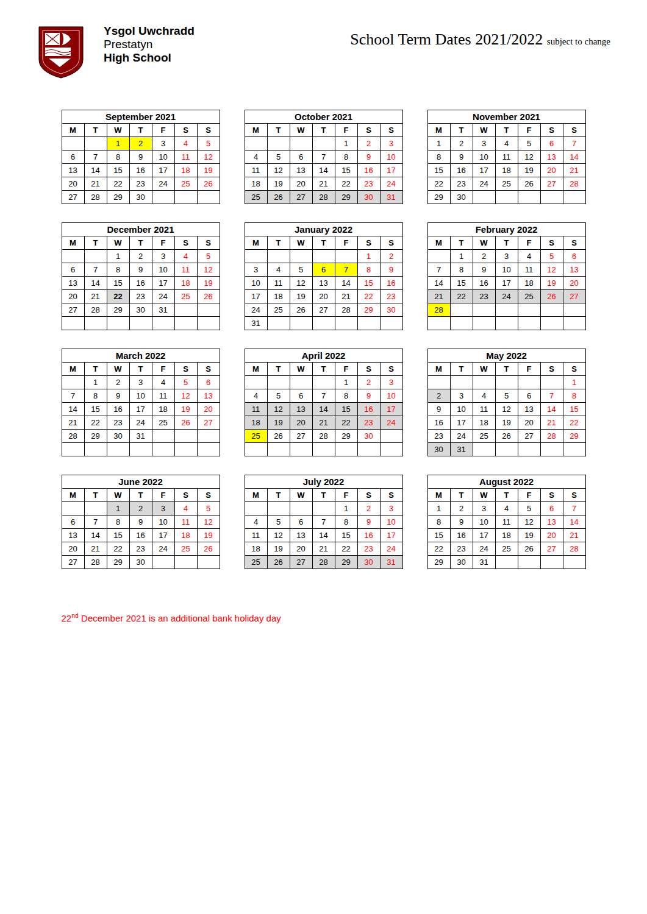School crest
Ysgol Uwchradd
Prestatyn
High School
School Term Dates 2021/2022 subject to change
September 2021
| M | T | W | T | F | S | S |
| --- | --- | --- | --- | --- | --- | --- |
| | | 1 | 2 | 3 | 4 | 5 |
| 6 | 7 | 8 | 9 | 10 | 11 | 12 |
| 13 | 14 | 15 | 16 | 17 | 18 | 19 |
| 20 | 21 | 22 | 23 | 24 | 25 | 26 |
| 27 | 28 | 29 | 30 | | | |
October 2021
| M | T | W | T | F | S | S |
| --- | --- | --- | --- | --- | --- | --- |
| | | | | 1 | 2 | 3 |
| 4 | 5 | 6 | 7 | 8 | 9 | 10 |
| 11 | 12 | 13 | 14 | 15 | 16 | 17 |
| 18 | 19 | 20 | 21 | 22 | 23 | 24 |
| 25 | 26 | 27 | 28 | 29 | 30 | 31 |
November 2021
| M | T | W | T | F | S | S |
| --- | --- | --- | --- | --- | --- | --- |
| 1 | 2 | 3 | 4 | 5 | 6 | 7 |
| 8 | 9 | 10 | 11 | 12 | 13 | 14 |
| 15 | 16 | 17 | 18 | 19 | 20 | 21 |
| 22 | 23 | 24 | 25 | 26 | 27 | 28 |
| 29 | 30 | | | | | |
December 2021
| M | T | W | T | F | S | S |
| --- | --- | --- | --- | --- | --- | --- |
| | | 1 | 2 | 3 | 4 | 5 |
| 6 | 7 | 8 | 9 | 10 | 11 | 12 |
| 13 | 14 | 15 | 16 | 17 | 18 | 19 |
| 20 | 21 | 22 | 23 | 24 | 25 | 26 |
| 27 | 28 | 29 | 30 | 31 | | |
January 2022
| M | T | W | T | F | S | S |
| --- | --- | --- | --- | --- | --- | --- |
| | | | | | 1 | 2 |
| 3 | 4 | 5 | 6 | 7 | 8 | 9 |
| 10 | 11 | 12 | 13 | 14 | 15 | 16 |
| 17 | 18 | 19 | 20 | 21 | 22 | 23 |
| 24 | 25 | 26 | 27 | 28 | 29 | 30 |
| 31 | | | | | | |
February 2022
| M | T | W | T | F | S | S |
| --- | --- | --- | --- | --- | --- | --- |
| | 1 | 2 | 3 | 4 | 5 | 6 |
| 7 | 8 | 9 | 10 | 11 | 12 | 13 |
| 14 | 15 | 16 | 17 | 18 | 19 | 20 |
| 21 | 22 | 23 | 24 | 25 | 26 | 27 |
| 28 | | | | | | |
March 2022
| M | T | W | T | F | S | S |
| --- | --- | --- | --- | --- | --- | --- |
| | 1 | 2 | 3 | 4 | 5 | 6 |
| 7 | 8 | 9 | 10 | 11 | 12 | 13 |
| 14 | 15 | 16 | 17 | 18 | 19 | 20 |
| 21 | 22 | 23 | 24 | 25 | 26 | 27 |
| 28 | 29 | 30 | 31 | | | |
April 2022
| M | T | W | T | F | S | S |
| --- | --- | --- | --- | --- | --- | --- |
| | | | | 1 | 2 | 3 |
| 4 | 5 | 6 | 7 | 8 | 9 | 10 |
| 11 | 12 | 13 | 14 | 15 | 16 | 17 |
| 18 | 19 | 20 | 21 | 22 | 23 | 24 |
| 25 | 26 | 27 | 28 | 29 | 30 | |
May 2022
| M | T | W | T | F | S | S |
| --- | --- | --- | --- | --- | --- | --- |
| | | | | | | 1 |
| 2 | 3 | 4 | 5 | 6 | 7 | 8 |
| 9 | 10 | 11 | 12 | 13 | 14 | 15 |
| 16 | 17 | 18 | 19 | 20 | 21 | 22 |
| 23 | 24 | 25 | 26 | 27 | 28 | 29 |
| 30 | 31 | | | | | |
June 2022
| M | T | W | T | F | S | S |
| --- | --- | --- | --- | --- | --- | --- |
| | | 1 | 2 | 3 | 4 | 5 |
| 6 | 7 | 8 | 9 | 10 | 11 | 12 |
| 13 | 14 | 15 | 16 | 17 | 18 | 19 |
| 20 | 21 | 22 | 23 | 24 | 25 | 26 |
| 27 | 28 | 29 | 30 | | | |
July 2022
| M | T | W | T | F | S | S |
| --- | --- | --- | --- | --- | --- | --- |
| | | | | 1 | 2 | 3 |
| 4 | 5 | 6 | 7 | 8 | 9 | 10 |
| 11 | 12 | 13 | 14 | 15 | 16 | 17 |
| 18 | 19 | 20 | 21 | 22 | 23 | 24 |
| 25 | 26 | 27 | 28 | 29 | 30 | 31 |
August 2022
| M | T | W | T | F | S | S |
| --- | --- | --- | --- | --- | --- | --- |
| 1 | 2 | 3 | 4 | 5 | 6 | 7 |
| 8 | 9 | 10 | 11 | 12 | 13 | 14 |
| 15 | 16 | 17 | 18 | 19 | 20 | 21 |
| 22 | 23 | 24 | 25 | 26 | 27 | 28 |
| 29 | 30 | 31 | | | | |
22nd December 2021 is an additional bank holiday day